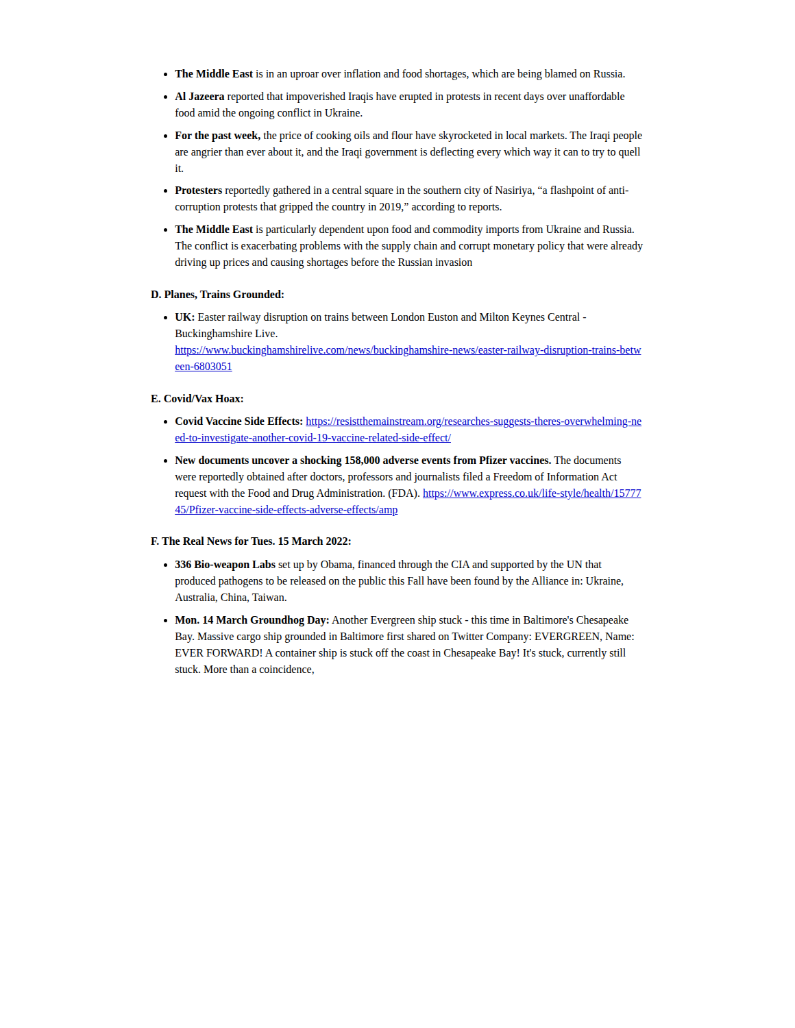The Middle East is in an uproar over inflation and food shortages, which are being blamed on Russia.
Al Jazeera reported that impoverished Iraqis have erupted in protests in recent days over unaffordable food amid the ongoing conflict in Ukraine.
For the past week, the price of cooking oils and flour have skyrocketed in local markets. The Iraqi people are angrier than ever about it, and the Iraqi government is deflecting every which way it can to try to quell it.
Protesters reportedly gathered in a central square in the southern city of Nasiriya, “a flashpoint of anti-corruption protests that gripped the country in 2019,” according to reports.
The Middle East is particularly dependent upon food and commodity imports from Ukraine and Russia. The conflict is exacerbating problems with the supply chain and corrupt monetary policy that were already driving up prices and causing shortages before the Russian invasion
D. Planes, Trains Grounded:
UK: Easter railway disruption on trains between London Euston and Milton Keynes Central - Buckinghamshire Live.
https://www.buckinghamshirelive.com/news/buckinghamshire-news/easter-railway-disruption-trains-between-6803051
E. Covid/Vax Hoax:
Covid Vaccine Side Effects: https://resistthemainstream.org/researches-suggests-theres-overwhelming-need-to-investigate-another-covid-19-vaccine-related-side-effect/
New documents uncover a shocking 158,000 adverse events from Pfizer vaccines. The documents were reportedly obtained after doctors, professors and journalists filed a Freedom of Information Act request with the Food and Drug Administration. (FDA). https://www.express.co.uk/life-style/health/1577745/Pfizer-vaccine-side-effects-adverse-effects/amp
F. The Real News for Tues. 15 March 2022:
336 Bio-weapon Labs set up by Obama, financed through the CIA and supported by the UN that produced pathogens to be released on the public this Fall have been found by the Alliance in: Ukraine, Australia, China, Taiwan.
Mon. 14 March Groundhog Day: Another Evergreen ship stuck - this time in Baltimore's Chesapeake Bay. Massive cargo ship grounded in Baltimore first shared on Twitter Company: EVERGREEN, Name: EVER FORWARD! A container ship is stuck off the coast in Chesapeake Bay! It's stuck, currently still stuck. More than a coincidence,